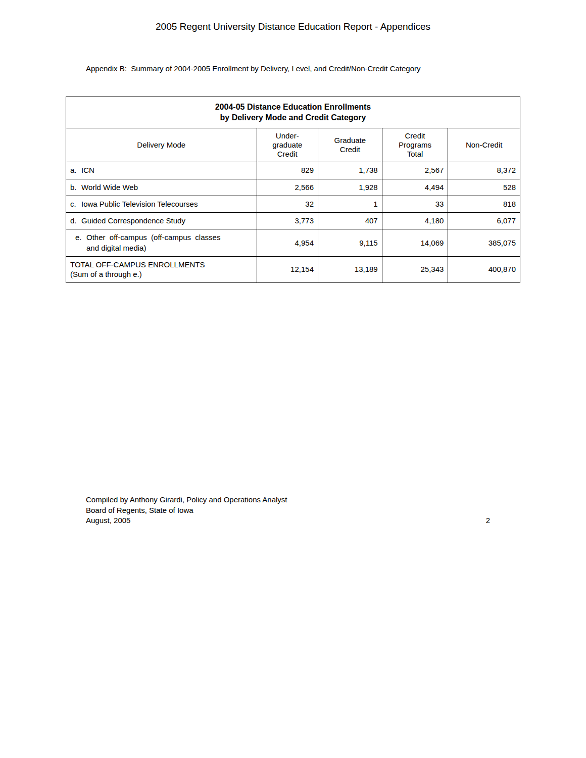2005 Regent University Distance Education Report - Appendices
Appendix B: Summary of 2004-2005 Enrollment by Delivery, Level, and Credit/Non-Credit Category
2004-05 Distance Education Enrollments by Delivery Mode and Credit Category
| Delivery Mode | Under- graduate Credit | Graduate Credit | Credit Programs Total | Non-Credit |
| --- | --- | --- | --- | --- |
| a. ICN | 829 | 1,738 | 2,567 | 8,372 |
| b. World Wide Web | 2,566 | 1,928 | 4,494 | 528 |
| c. Iowa Public Television Telecourses | 32 | 1 | 33 | 818 |
| d. Guided Correspondence Study | 3,773 | 407 | 4,180 | 6,077 |
| e. Other off-campus (off-campus classes and digital media) | 4,954 | 9,115 | 14,069 | 385,075 |
| TOTAL OFF-CAMPUS ENROLLMENTS (Sum of a through e.) | 12,154 | 13,189 | 25,343 | 400,870 |
Compiled by Anthony Girardi, Policy and Operations Analyst
Board of Regents, State of Iowa
August, 2005
2